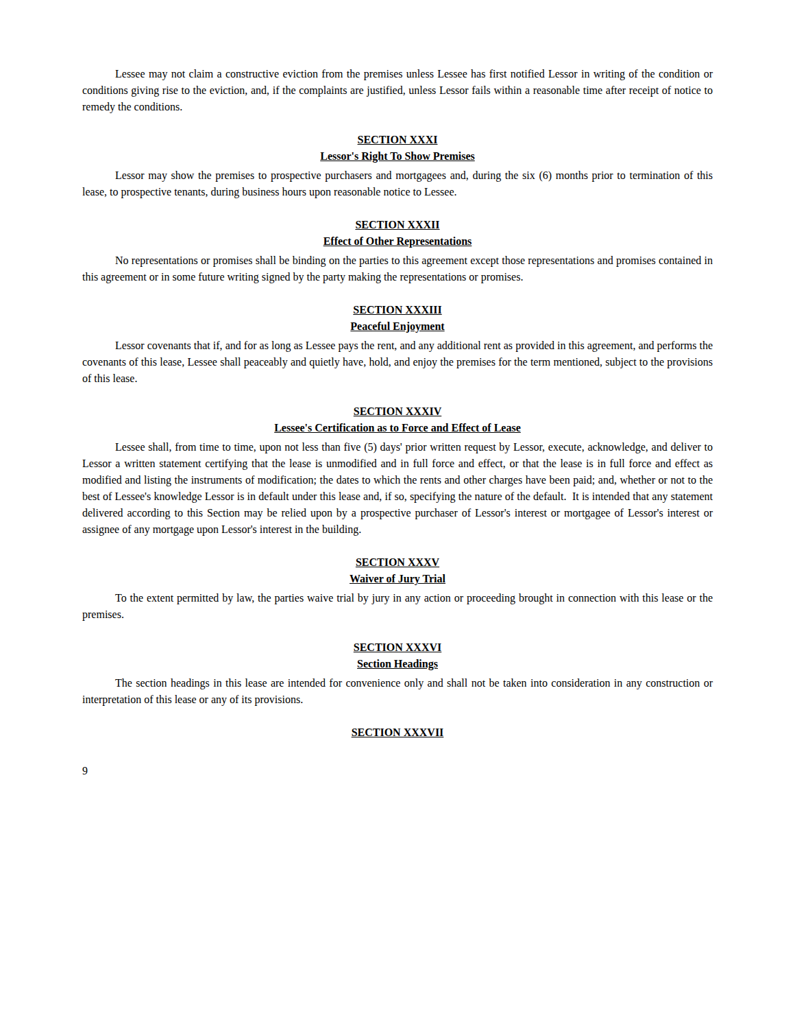Lessee may not claim a constructive eviction from the premises unless Lessee has first notified Lessor in writing of the condition or conditions giving rise to the eviction, and, if the complaints are justified, unless Lessor fails within a reasonable time after receipt of notice to remedy the conditions.
SECTION XXXI
Lessor's Right To Show Premises
Lessor may show the premises to prospective purchasers and mortgagees and, during the six (6) months prior to termination of this lease, to prospective tenants, during business hours upon reasonable notice to Lessee.
SECTION XXXII
Effect of Other Representations
No representations or promises shall be binding on the parties to this agreement except those representations and promises contained in this agreement or in some future writing signed by the party making the representations or promises.
SECTION XXXIII
Peaceful Enjoyment
Lessor covenants that if, and for as long as Lessee pays the rent, and any additional rent as provided in this agreement, and performs the covenants of this lease, Lessee shall peaceably and quietly have, hold, and enjoy the premises for the term mentioned, subject to the provisions of this lease.
SECTION XXXIV
Lessee's Certification as to Force and Effect of Lease
Lessee shall, from time to time, upon not less than five (5) days' prior written request by Lessor, execute, acknowledge, and deliver to Lessor a written statement certifying that the lease is unmodified and in full force and effect, or that the lease is in full force and effect as modified and listing the instruments of modification; the dates to which the rents and other charges have been paid; and, whether or not to the best of Lessee's knowledge Lessor is in default under this lease and, if so, specifying the nature of the default. It is intended that any statement delivered according to this Section may be relied upon by a prospective purchaser of Lessor's interest or mortgagee of Lessor's interest or assignee of any mortgage upon Lessor's interest in the building.
SECTION XXXV
Waiver of Jury Trial
To the extent permitted by law, the parties waive trial by jury in any action or proceeding brought in connection with this lease or the premises.
SECTION XXXVI
Section Headings
The section headings in this lease are intended for convenience only and shall not be taken into consideration in any construction or interpretation of this lease or any of its provisions.
SECTION XXXVII
9